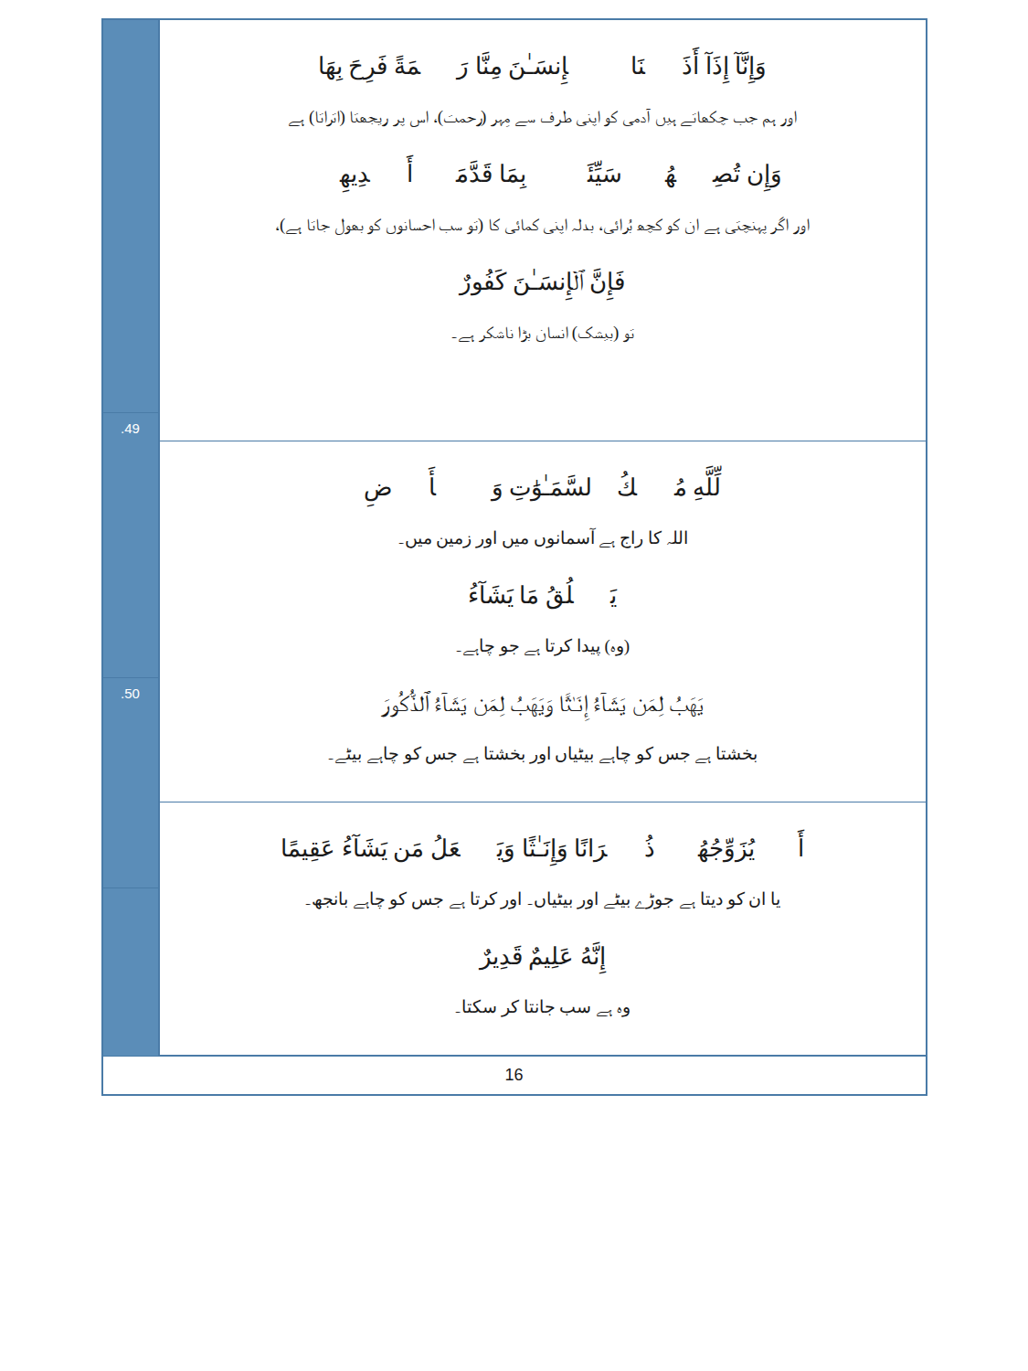وَإِنَّآ إِذَآ أَذَقۡنَا ٱلۡإِنسَـٰنَ مِنَّا رَحۡمَةً فَرِحَ بِهَا
اور ہم جب چکھاتے ہیں آدمی کو اپنی طرف سے مِہر (رحمت)، اس پر ریجھتا (اتراتا) ہے
وَإِن تُصِبۡهُمۡ سَيِّئَةُۢ بِمَا قَدَّمَتۡ أَيۡدِيهِمۡ
اور اگر پہنچتی ہے ان کو کچھ بُرائی، بدلہ اپنی کمائی کا (تو سب احسانوں کو بھول جاتا ہے)،
فَإِنَّ ٱلۡإِنسَـٰنَ كَفُورٌ
تو (بیشک) انسان بڑا ناشکر ہے۔
لِّلَّهِ مُلۡكُ ٱلسَّمَـٰوَٰتِ وَٱلۡأَرۡضِ
اللہ کا راج ہے آسمانوں میں اور زمین میں۔
يَخۡلُقُ مَا يَشَآءُ
(وہ) پیدا کرتا ہے جو چاہے۔
يَهَبُ لِمَن يَشَآءُ إِنَـٰثًا وَيَهَبُ لِمَن يَشَآءُ ٱلذُّكُورَ
بخشتا ہے جس کو چاہے بیٹیاں اور بخشتا ہے جس کو چاہے بیٹے۔
أَوۡ يُزَوِّجُهُمۡ ذُكۡرَانًا وَإِنَـٰثًا وَيَجۡعَلُ مَن يَشَآءُ عَقِيمًا
یا ان کو دیتا ہے جوڑے بیٹے اور بیٹیاں۔ اور کرتا ہے جس کو چاہے بانجھ۔
إِنَّهُ عَلِيمٌ قَدِيرٌ
وہ ہے سب جانتا کر سکتا۔
49.
50.
16